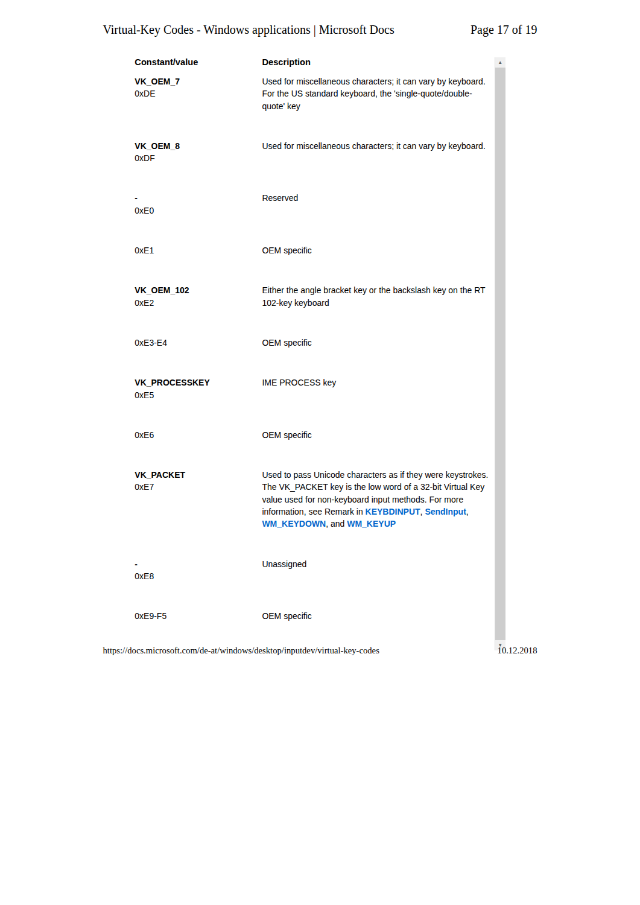Virtual-Key Codes - Windows applications | Microsoft Docs Page 17 of 19
▲
▼
| Constant/value | Description |
| --- | --- |
| VK_OEM_7 0xDE | Used for miscellaneous characters; it can vary by keyboard. For the US standard keyboard, the 'single-quote/double-quote' key |
| VK_OEM_8 0xDF | Used for miscellaneous characters; it can vary by keyboard. |
| - 0xE0 | Reserved |
| 0xE1 | OEM specific |
| VK_OEM_102 0xE2 | Either the angle bracket key or the backslash key on the RT 102-key keyboard |
| 0xE3-E4 | OEM specific |
| VK_PROCESSKEY 0xE5 | IME PROCESS key |
| 0xE6 | OEM specific |
| VK_PACKET 0xE7 | Used to pass Unicode characters as if they were keystrokes. The VK_PACKET key is the low word of a 32-bit Virtual Key value used for non-keyboard input methods. For more information, see Remark in KEYBDINPUT , SendInput , WM_KEYDOWN , and WM_KEYUP |
| - 0xE8 | Unassigned |
| 0xE9-F5 | OEM specific |
https://docs.microsoft.com/de-at/windows/desktop/inputdev/virtual-key-codes 10.12.2018